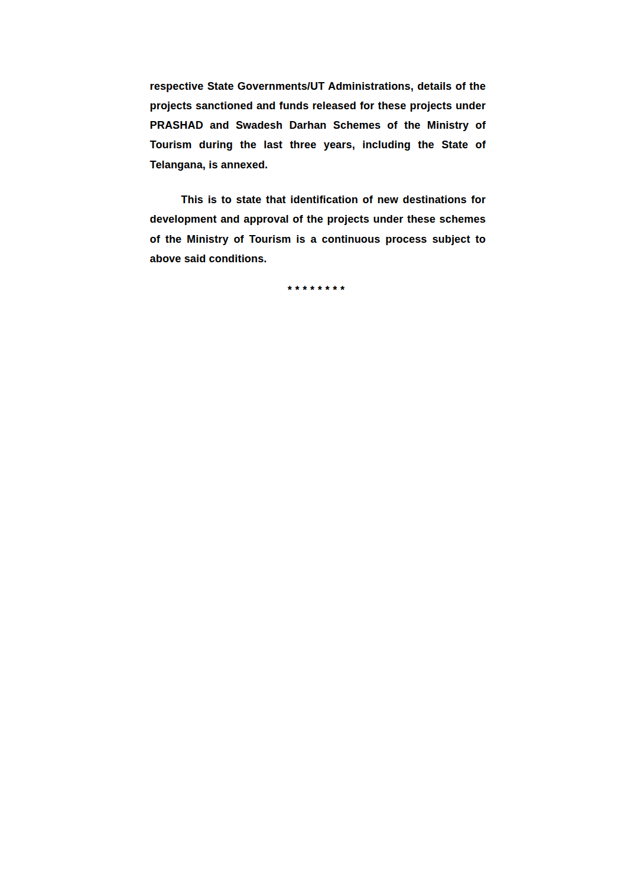respective State Governments/UT Administrations, details of the projects sanctioned and funds released for these projects under PRASHAD and Swadesh Darhan Schemes of the Ministry of Tourism during the last three years, including the State of Telangana, is annexed.
This is to state that identification of new destinations for development and approval of the projects under these schemes of the Ministry of Tourism is a continuous process subject to above said conditions.
********